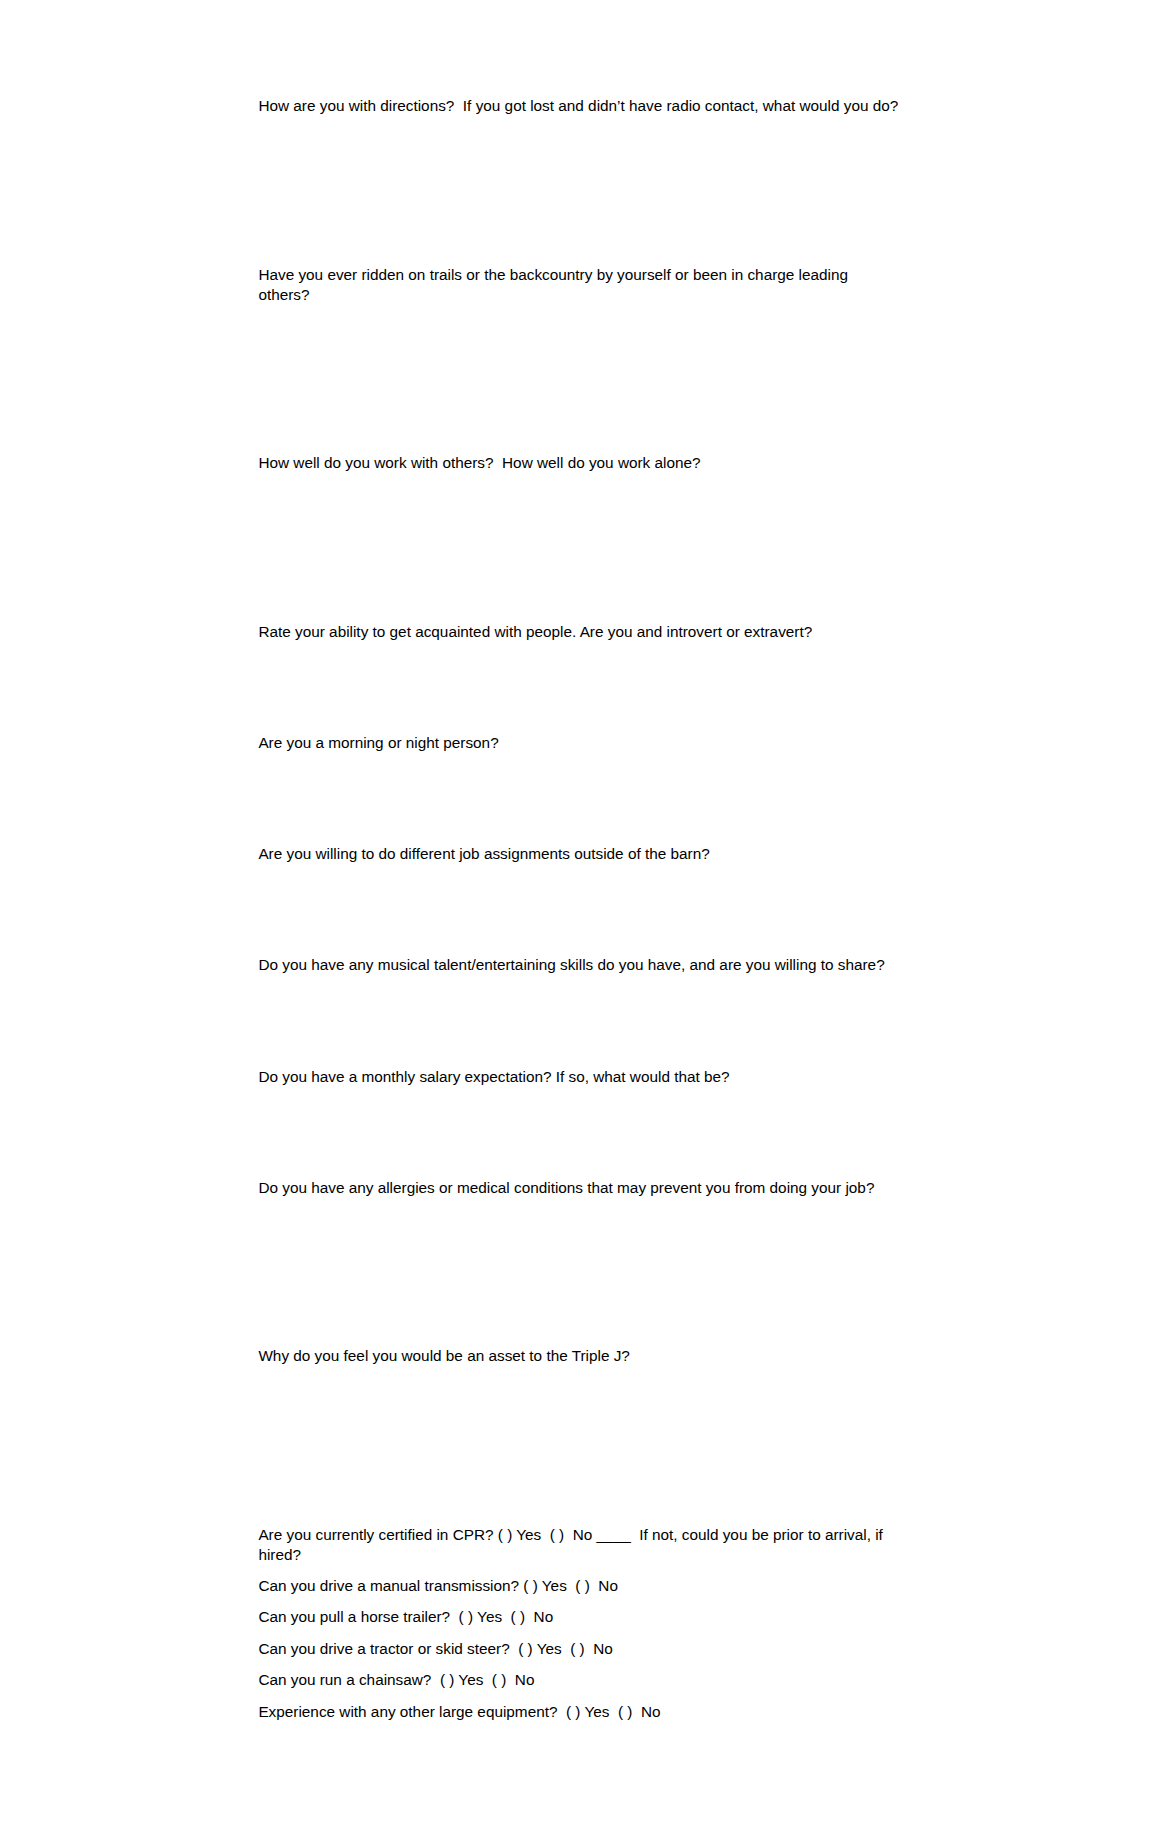How are you with directions? If you got lost and didn’t have radio contact, what would you do?
Have you ever ridden on trails or the backcountry by yourself or been in charge leading others?
How well do you work with others? How well do you work alone?
Rate your ability to get acquainted with people. Are you and introvert or extravert?
Are you a morning or night person?
Are you willing to do different job assignments outside of the barn?
Do you have any musical talent/entertaining skills do you have, and are you willing to share?
Do you have a monthly salary expectation? If so, what would that be?
Do you have any allergies or medical conditions that may prevent you from doing your job?
Why do you feel you would be an asset to the Triple J?
Are you currently certified in CPR? ( ) Yes ( ) No ____ If not, could you be prior to arrival, if hired?
Can you drive a manual transmission? ( ) Yes ( ) No
Can you pull a horse trailer? ( ) Yes ( ) No
Can you drive a tractor or skid steer? ( ) Yes ( ) No
Can you run a chainsaw? ( ) Yes ( ) No
Experience with any other large equipment? ( ) Yes ( ) No